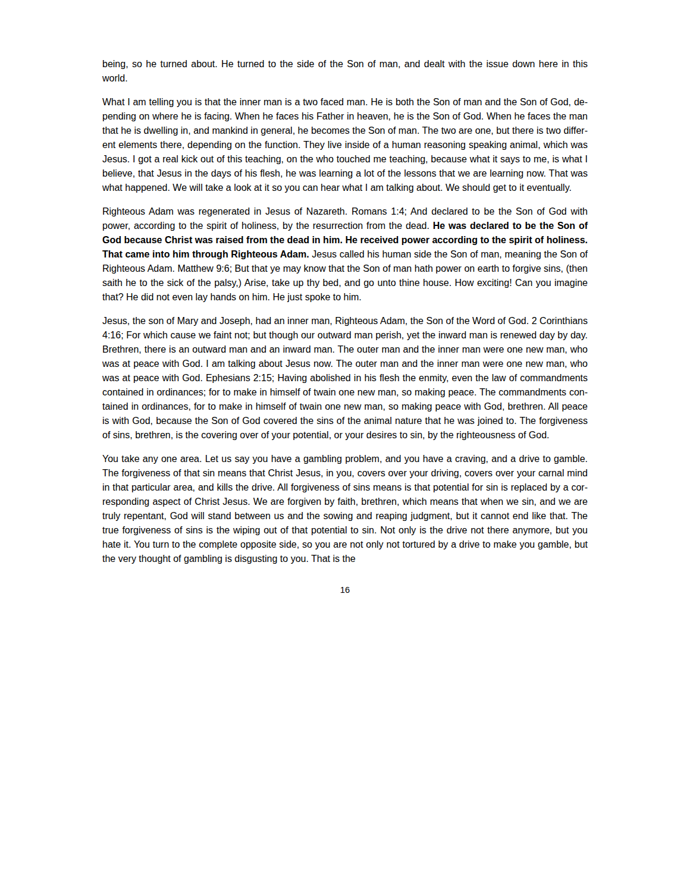being, so he turned about. He turned to the side of the Son of man, and dealt with the issue down here in this world.
What I am telling you is that the inner man is a two faced man. He is both the Son of man and the Son of God, depending on where he is facing. When he faces his Father in heaven, he is the Son of God. When he faces the man that he is dwelling in, and mankind in general, he becomes the Son of man. The two are one, but there is two different elements there, depending on the function. They live inside of a human reasoning speaking animal, which was Jesus. I got a real kick out of this teaching, on the who touched me teaching, because what it says to me, is what I believe, that Jesus in the days of his flesh, he was learning a lot of the lessons that we are learning now. That was what happened. We will take a look at it so you can hear what I am talking about. We should get to it eventually.
Righteous Adam was regenerated in Jesus of Nazareth. Romans 1:4; And declared to be the Son of God with power, according to the spirit of holiness, by the resurrection from the dead. He was declared to be the Son of God because Christ was raised from the dead in him. He received power according to the spirit of holiness. That came into him through Righteous Adam. Jesus called his human side the Son of man, meaning the Son of Righteous Adam. Matthew 9:6; But that ye may know that the Son of man hath power on earth to forgive sins, (then saith he to the sick of the palsy,) Arise, take up thy bed, and go unto thine house. How exciting! Can you imagine that? He did not even lay hands on him. He just spoke to him.
Jesus, the son of Mary and Joseph, had an inner man, Righteous Adam, the Son of the Word of God. 2 Corinthians 4:16; For which cause we faint not; but though our outward man perish, yet the inward man is renewed day by day. Brethren, there is an outward man and an inward man. The outer man and the inner man were one new man, who was at peace with God. I am talking about Jesus now. The outer man and the inner man were one new man, who was at peace with God. Ephesians 2:15; Having abolished in his flesh the enmity, even the law of commandments contained in ordinances; for to make in himself of twain one new man, so making peace. The commandments contained in ordinances, for to make in himself of twain one new man, so making peace with God, brethren. All peace is with God, because the Son of God covered the sins of the animal nature that he was joined to. The forgiveness of sins, brethren, is the covering over of your potential, or your desires to sin, by the righteousness of God.
You take any one area. Let us say you have a gambling problem, and you have a craving, and a drive to gamble. The forgiveness of that sin means that Christ Jesus, in you, covers over your driving, covers over your carnal mind in that particular area, and kills the drive. All forgiveness of sins means is that potential for sin is replaced by a corresponding aspect of Christ Jesus. We are forgiven by faith, brethren, which means that when we sin, and we are truly repentant, God will stand between us and the sowing and reaping judgment, but it cannot end like that. The true forgiveness of sins is the wiping out of that potential to sin. Not only is the drive not there anymore, but you hate it. You turn to the complete opposite side, so you are not only not tortured by a drive to make you gamble, but the very thought of gambling is disgusting to you. That is the
16